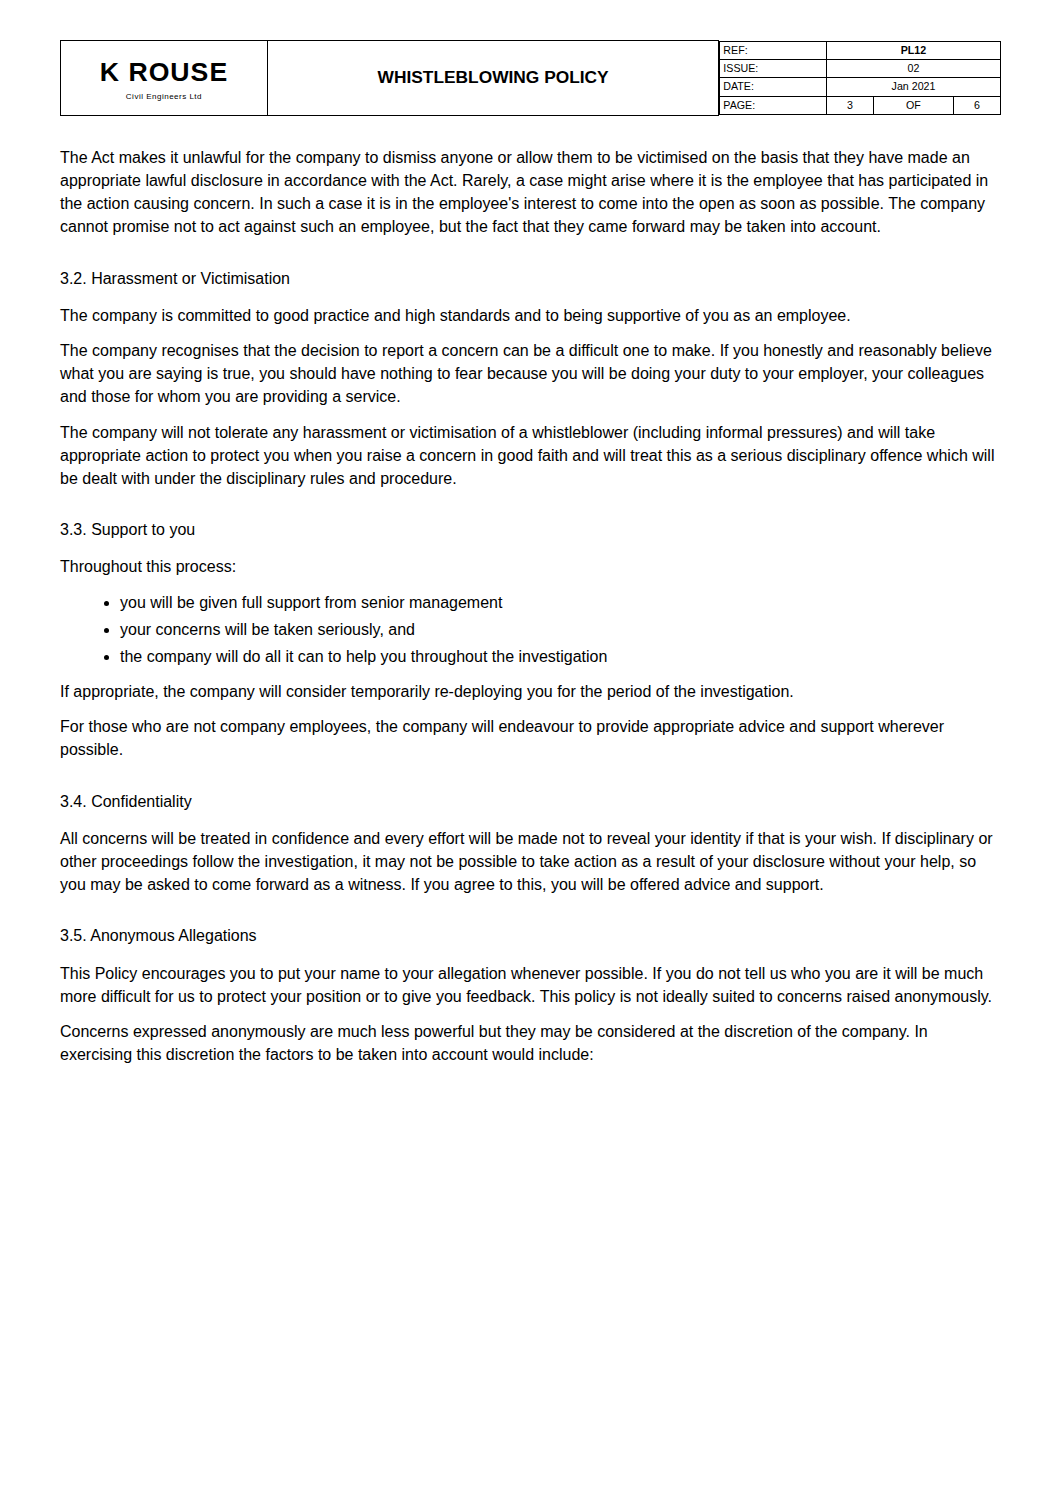| K ROUSE Civil Engineers Ltd | WHISTLEBLOWING POLICY | / REF: / PL12 / / ISSUE: / 02 / / DATE: / Jan 2021 / / PAGE: / 3 / OF / 6 / |
The Act makes it unlawful for the company to dismiss anyone or allow them to be victimised on the basis that they have made an appropriate lawful disclosure in accordance with the Act. Rarely, a case might arise where it is the employee that has participated in the action causing concern. In such a case it is in the employee's interest to come into the open as soon as possible. The company cannot promise not to act against such an employee, but the fact that they came forward may be taken into account.
3.2. Harassment or Victimisation
The company is committed to good practice and high standards and to being supportive of you as an employee.
The company recognises that the decision to report a concern can be a difficult one to make. If you honestly and reasonably believe what you are saying is true, you should have nothing to fear because you will be doing your duty to your employer, your colleagues and those for whom you are providing a service.
The company will not tolerate any harassment or victimisation of a whistleblower (including informal pressures) and will take appropriate action to protect you when you raise a concern in good faith and will treat this as a serious disciplinary offence which will be dealt with under the disciplinary rules and procedure.
3.3. Support to you
Throughout this process:
you will be given full support from senior management
your concerns will be taken seriously, and
the company will do all it can to help you throughout the investigation
If appropriate, the company will consider temporarily re-deploying you for the period of the investigation.
For those who are not company employees, the company will endeavour to provide appropriate advice and support wherever possible.
3.4. Confidentiality
All concerns will be treated in confidence and every effort will be made not to reveal your identity if that is your wish. If disciplinary or other proceedings follow the investigation, it may not be possible to take action as a result of your disclosure without your help, so you may be asked to come forward as a witness. If you agree to this, you will be offered advice and support.
3.5. Anonymous Allegations
This Policy encourages you to put your name to your allegation whenever possible. If you do not tell us who you are it will be much more difficult for us to protect your position or to give you feedback. This policy is not ideally suited to concerns raised anonymously.
Concerns expressed anonymously are much less powerful but they may be considered at the discretion of the company. In exercising this discretion the factors to be taken into account would include: